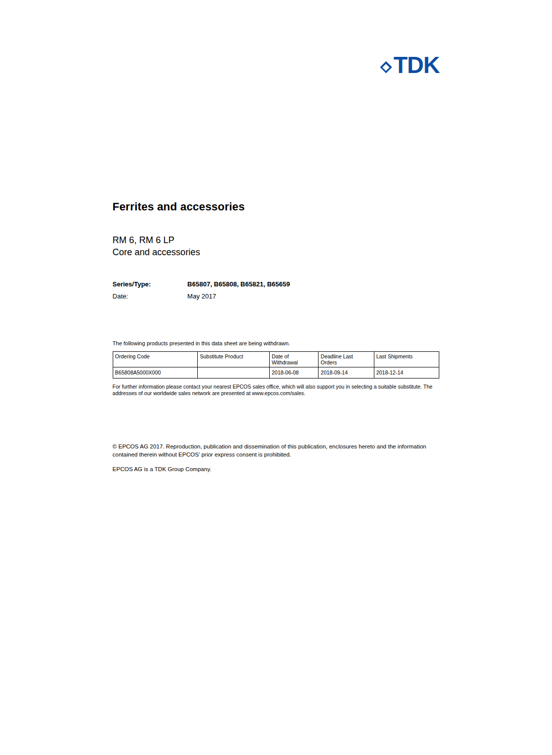TDK
Ferrites and accessories
RM 6, RM 6 LP
Core and accessories
| Series/Type: | B65807, B65808, B65821, B65659 |
| Date: | May 2017 |
The following products presented in this data sheet are being withdrawn.
| Ordering Code | Substitute Product | Date of Withdrawal | Deadline Last Orders | Last Shipments |
| --- | --- | --- | --- | --- |
| B65808A5000X000 | | 2018-06-08 | 2018-09-14 | 2018-12-14 |
For further information please contact your nearest EPCOS sales office, which will also support you in selecting a suitable substitute. The addresses of our worldwide sales network are presented at www.epcos.com/sales.
© EPCOS AG 2017. Reproduction, publication and dissemination of this publication, enclosures hereto and the information contained therein without EPCOS’ prior express consent is prohibited.
EPCOS AG is a TDK Group Company.